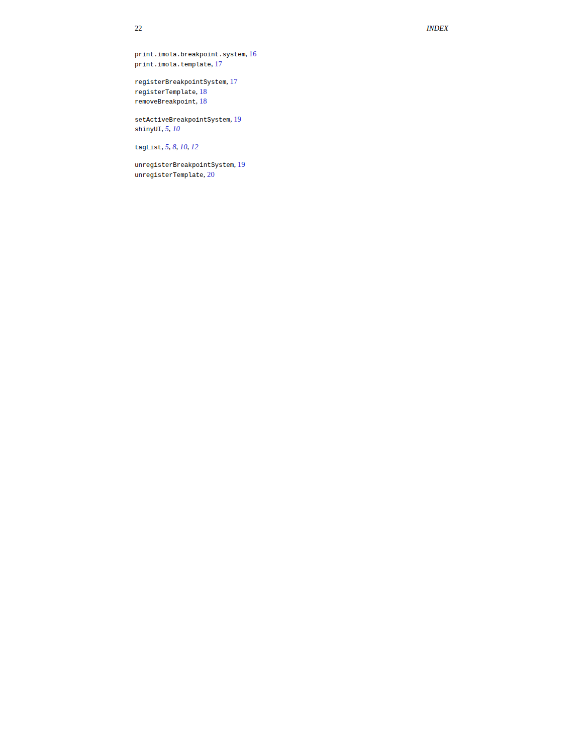22 INDEX
print.imola.breakpoint.system, 16
print.imola.template, 17
registerBreakpointSystem, 17
registerTemplate, 18
removeBreakpoint, 18
setActiveBreakpointSystem, 19
shinyUI, 5, 10
tagList, 5, 8, 10, 12
unregisterBreakpointSystem, 19
unregisterTemplate, 20